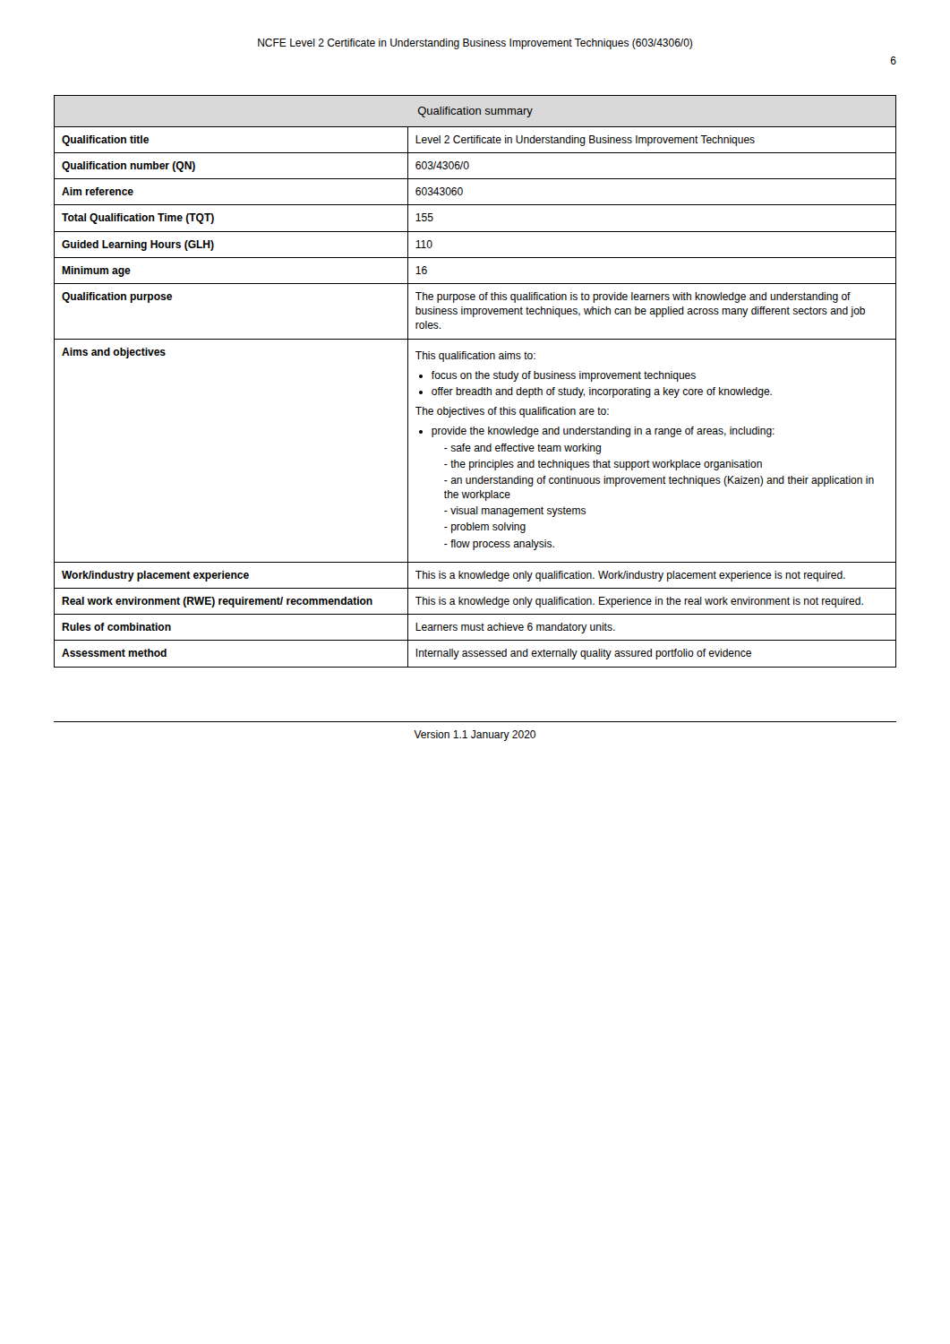NCFE Level 2 Certificate in Understanding Business Improvement Techniques (603/4306/0)
6
| Qualification summary |
| --- |
| Qualification title | Level 2 Certificate in Understanding Business Improvement Techniques |
| Qualification number (QN) | 603/4306/0 |
| Aim reference | 60343060 |
| Total Qualification Time (TQT) | 155 |
| Guided Learning Hours (GLH) | 110 |
| Minimum age | 16 |
| Qualification purpose | The purpose of this qualification is to provide learners with knowledge and understanding of business improvement techniques, which can be applied across many different sectors and job roles. |
| Aims and objectives | This qualification aims to: focus on the study of business improvement techniques offer breadth and depth of study, incorporating a key core of knowledge. The objectives of this qualification are to: provide the knowledge and understanding in a range of areas, including: safe and effective team working the principles and techniques that support workplace organisation an understanding of continuous improvement techniques (Kaizen) and their application in the workplace visual management systems problem solving flow process analysis. |
| Work/industry placement experience | This is a knowledge only qualification. Work/industry placement experience is not required. |
| Real work environment (RWE) requirement/ recommendation | This is a knowledge only qualification. Experience in the real work environment is not required. |
| Rules of combination | Learners must achieve 6 mandatory units. |
| Assessment method | Internally assessed and externally quality assured portfolio of evidence |
Version 1.1 January 2020